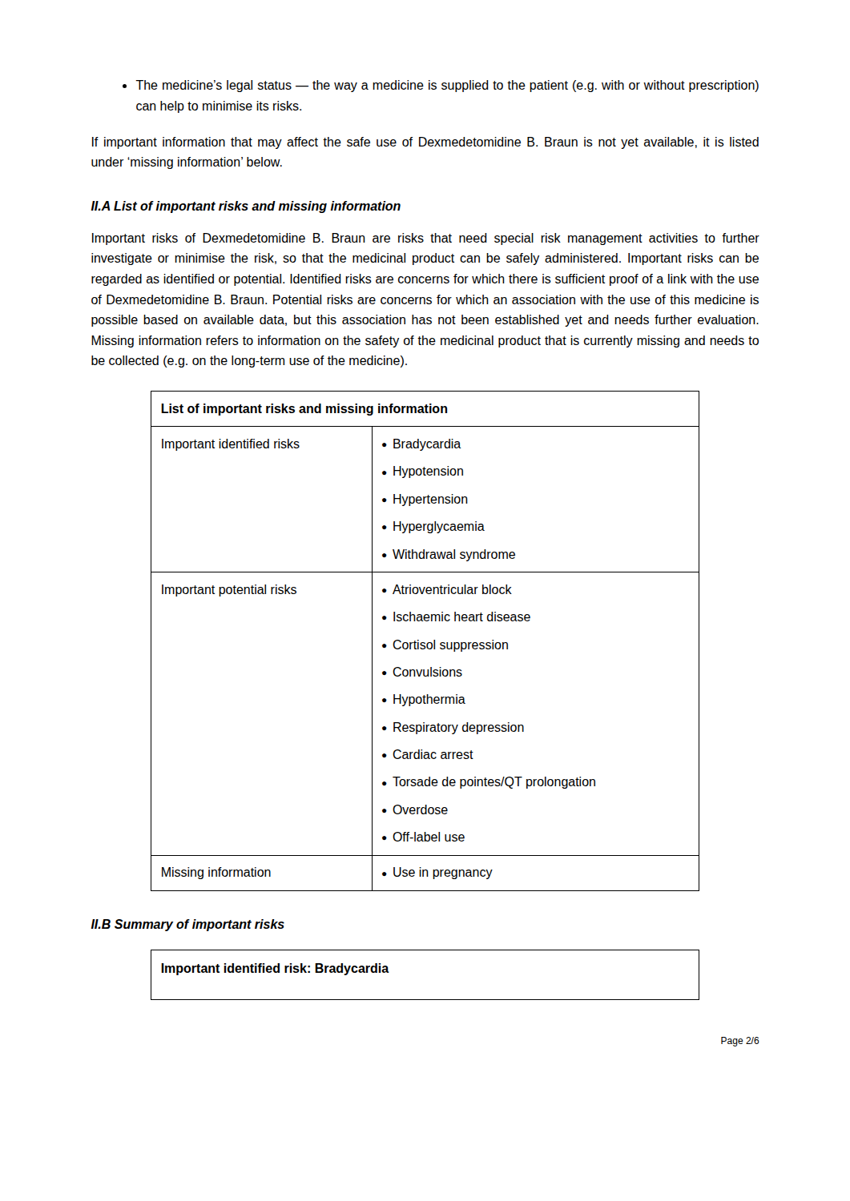The medicine’s legal status — the way a medicine is supplied to the patient (e.g. with or without prescription) can help to minimise its risks.
If important information that may affect the safe use of Dexmedetomidine B. Braun is not yet available, it is listed under ‘missing information’ below.
II.A List of important risks and missing information
Important risks of Dexmedetomidine B. Braun are risks that need special risk management activities to further investigate or minimise the risk, so that the medicinal product can be safely administered. Important risks can be regarded as identified or potential. Identified risks are concerns for which there is sufficient proof of a link with the use of Dexmedetomidine B. Braun. Potential risks are concerns for which an association with the use of this medicine is possible based on available data, but this association has not been established yet and needs further evaluation. Missing information refers to information on the safety of the medicinal product that is currently missing and needs to be collected (e.g. on the long-term use of the medicine).
| List of important risks and missing information |
| --- |
| Important identified risks | Bradycardia Hypotension Hypertension Hyperglycaemia Withdrawal syndrome |
| Important potential risks | Atrioventricular block Ischaemic heart disease Cortisol suppression Convulsions Hypothermia Respiratory depression Cardiac arrest Torsade de pointes/QT prolongation Overdose Off-label use |
| Missing information | Use in pregnancy |
II.B Summary of important risks
Important identified risk: Bradycardia
Page 2/6